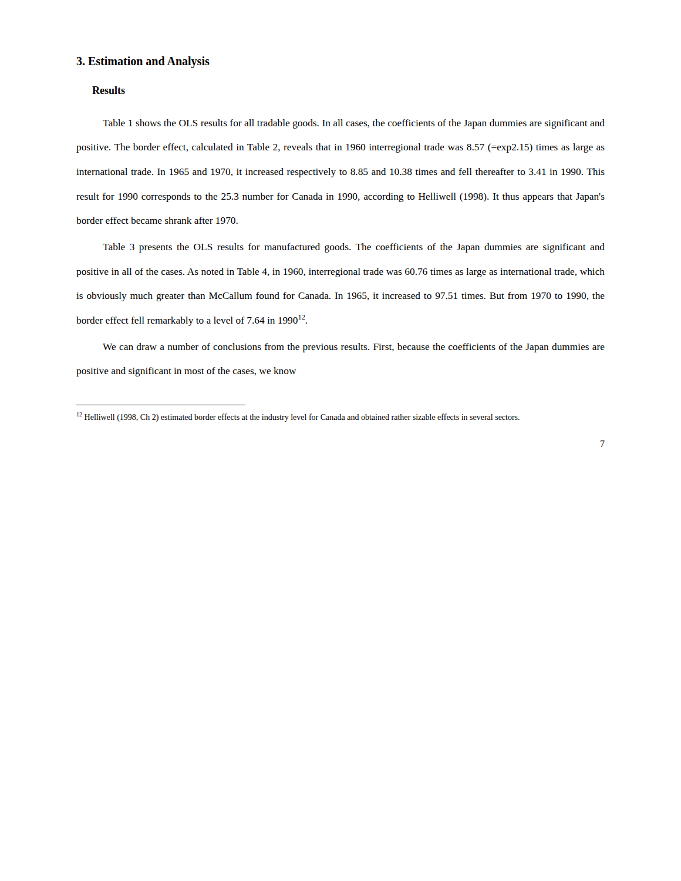3. Estimation and Analysis
Results
Table 1 shows the OLS results for all tradable goods. In all cases, the coefficients of the Japan dummies are significant and positive. The border effect, calculated in Table 2, reveals that in 1960 interregional trade was 8.57 (=exp2.15) times as large as international trade. In 1965 and 1970, it increased respectively to 8.85 and 10.38 times and fell thereafter to 3.41 in 1990. This result for 1990 corresponds to the 25.3 number for Canada in 1990, according to Helliwell (1998). It thus appears that Japan's border effect became shrank after 1970.
Table 3 presents the OLS results for manufactured goods. The coefficients of the Japan dummies are significant and positive in all of the cases. As noted in Table 4, in 1960, interregional trade was 60.76 times as large as international trade, which is obviously much greater than McCallum found for Canada. In 1965, it increased to 97.51 times. But from 1970 to 1990, the border effect fell remarkably to a level of 7.64 in 199012.
We can draw a number of conclusions from the previous results. First, because the coefficients of the Japan dummies are positive and significant in most of the cases, we know
12 Helliwell (1998, Ch 2) estimated border effects at the industry level for Canada and obtained rather sizable effects in several sectors.
7